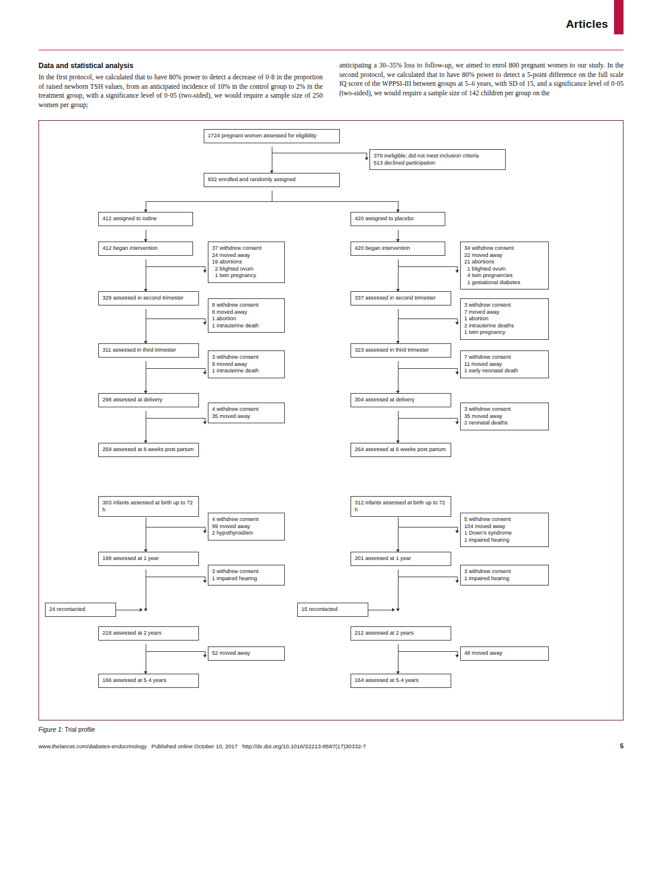Articles
Data and statistical analysis
In the first protocol, we calculated that to have 80% power to detect a decrease of 0·8 in the proportion of raised newborn TSH values, from an anticipated incidence of 10% in the control group to 2% in the treatment group, with a significance level of 0·05 (two-sided), we would require a sample size of 250 women per group;
anticipating a 30–35% loss to follow-up, we aimed to enrol 800 pregnant women to our study. In the second protocol, we calculated that to have 80% power to detect a 5-point difference on the full scale IQ score of the WPPSI-III between groups at 5–6 years, with SD of 15, and a significance level of 0·05 (two-sided), we would require a sample size of 142 children per group on the
1724 pregnant women assessed for eligibility
379 ineligible; did not meet inclusion criteria
513 declined participation
832 enrolled and randomly assigned
412 assigned to iodine
420 assigned to placebo
412 began intervention
420 began intervention
37 withdrew consent
24 moved away
19 abortions
2 blighted ovum
1 twin pregnancy
34 withdrew consent
22 moved away
21 abortions
1 blighted ovum
4 twin pregnancies
1 gestational diabetes
329 assessed in second trimester
337 assessed in second trimester
8 withdrew consent
8 moved away
1 abortion
1 intrauterine death
3 withdrew consent
7 moved away
1 abortion
2 intrauterine deaths
1 twin pregnancy
311 assessed in third trimester
323 assessed in third trimester
3 withdrew consent
9 moved away
1 intrauterine death
7 withdrew consent
11 moved away
1 early neonatal death
298 assessed at delivery
304 assessed at delivery
4 withdrew consent
35 moved away
3 withdrew consent
35 moved away
2 neonatal deaths
259 assessed at 6 weeks post partum
264 assessed at 6 weeks post partum
303 infants assessed at birth up to 72 h
312 infants assessed at birth up to 72 h
4 withdrew consent
99 moved away
2 hypothyroidism
5 withdrew consent
104 moved away
1 Down's syndrome
1 impaired hearing
198 assessed at 1 year
201 assessed at 1 year
3 withdrew consent
1 impaired hearing
3 withdrew consent
1 impaired hearing
24 recontacted
15 recontacted
218 assessed at 2 years
212 assessed at 2 years
52 moved away
48 moved away
166 assessed at 5·4 years
164 assessed at 5·4 years
Figure 1: Trial profile
www.thelancet.com/diabetes-endocrinology Published online October 10, 2017 http://dx.doi.org/10.1016/S2213-8587(17)30332-7
5